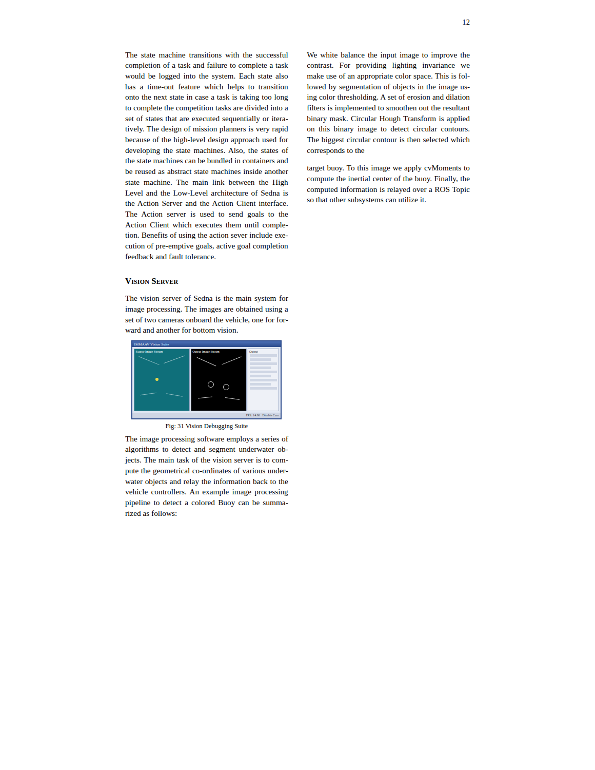12
The state machine transitions with the successful completion of a task and failure to complete a task would be logged into the system. Each state also has a time-out feature which helps to transition onto the next state in case a task is taking too long to complete the competition tasks are divided into a set of states that are executed sequentially or iteratively. The design of mission planners is very rapid because of the high-level design approach used for developing the state machines. Also, the states of the state machines can be bundled in containers and be reused as abstract state machines inside another state machine. The main link between the High Level and the Low-Level architecture of Sedna is the Action Server and the Action Client interface. The Action server is used to send goals to the Action Client which executes them until completion. Benefits of using the action sever include execution of pre-emptive goals, active goal completion feedback and fault tolerance.
Vision Server
The vision server of Sedna is the main system for image processing. The images are obtained using a set of two cameras onboard the vehicle, one for forward and another for bottom vision.
IMMAAV Vision Suite
Source Image Stream
Output Image Stream
Output
FPS: 14.86 Disable Cam
Fig: 31 Vision Debugging Suite
The image processing software employs a series of algorithms to detect and segment underwater objects. The main task of the vision server is to compute the geometrical co-ordinates of various underwater objects and relay the information back to the vehicle controllers. An example image processing pipeline to detect a colored Buoy can be summarized as follows:
We white balance the input image to improve the contrast. For providing lighting invariance we make use of an appropriate color space. This is followed by segmentation of objects in the image using color thresholding. A set of erosion and dilation filters is implemented to smoothen out the resultant binary mask. Circular Hough Transform is applied on this binary image to detect circular contours. The biggest circular contour is then selected which corresponds to the
target buoy. To this image we apply cvMoments to compute the inertial center of the buoy. Finally, the computed information is relayed over a ROS Topic so that other subsystems can utilize it.